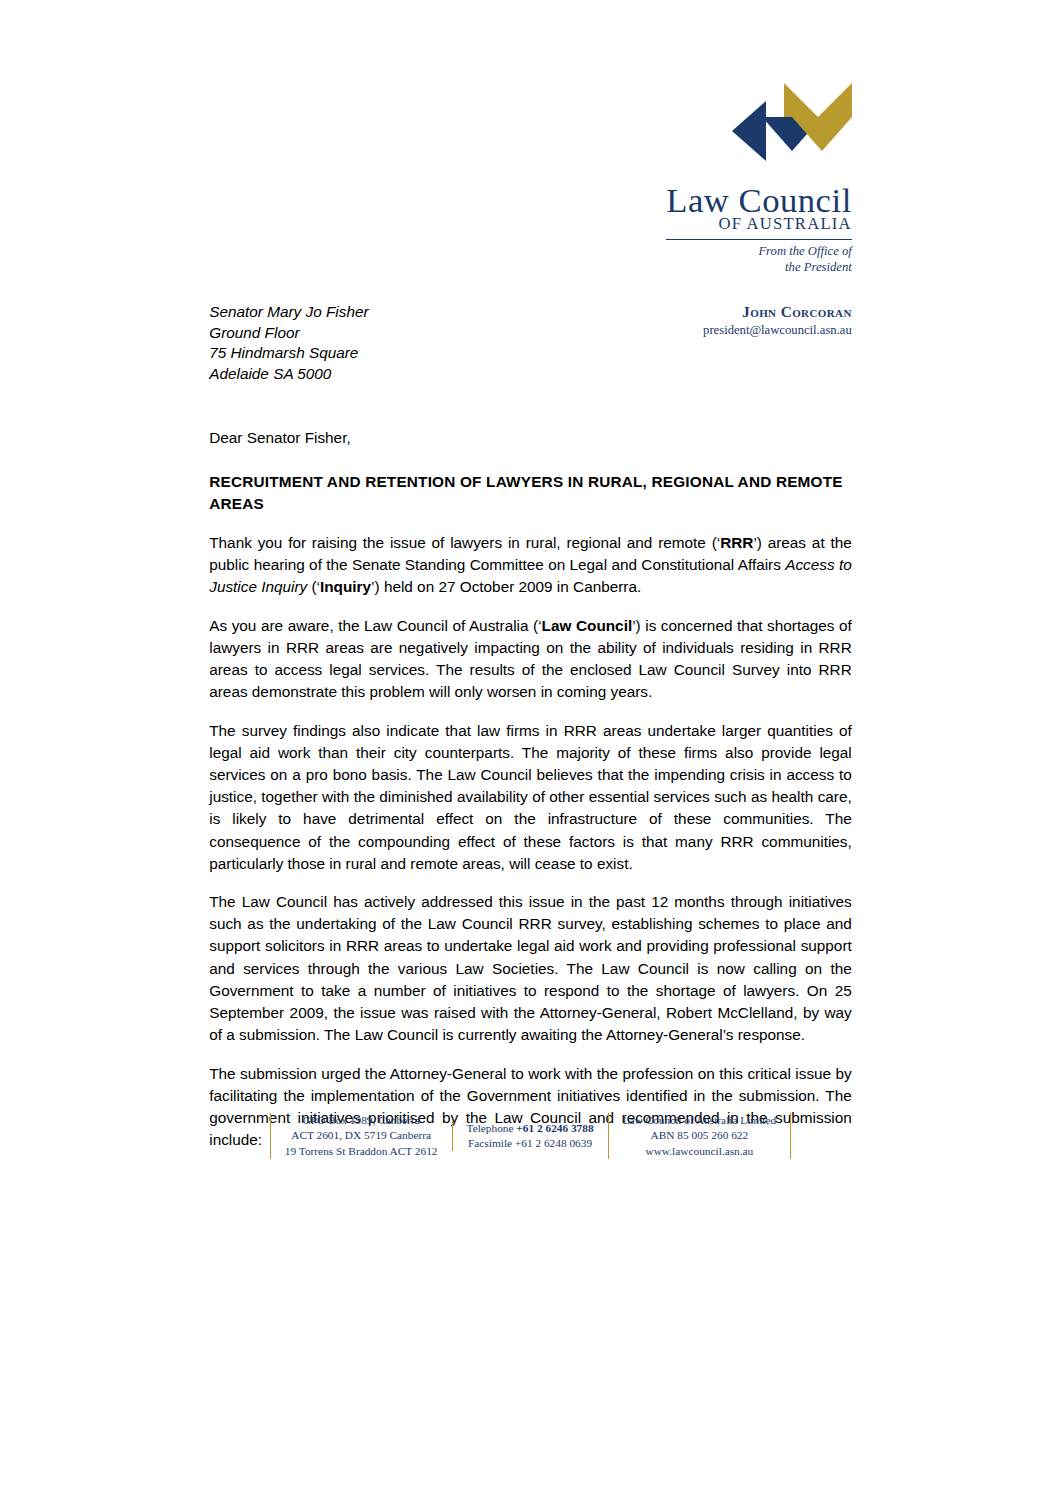Law Council
OF AUSTRALIA
From the Office of
the President
Senator Mary Jo Fisher
Ground Floor
75 Hindmarsh Square
Adelaide SA 5000
John Corcoran
president@lawcouncil.asn.au
Dear Senator Fisher,
Recruitment and retention of lawyers in rural, regional and remote areas
Thank you for raising the issue of lawyers in rural, regional and remote (‘RRR’) areas at the public hearing of the Senate Standing Committee on Legal and Constitutional Affairs Access to Justice Inquiry (‘Inquiry’) held on 27 October 2009 in Canberra.
As you are aware, the Law Council of Australia (‘Law Council’) is concerned that shortages of lawyers in RRR areas are negatively impacting on the ability of individuals residing in RRR areas to access legal services. The results of the enclosed Law Council Survey into RRR areas demonstrate this problem will only worsen in coming years.
The survey findings also indicate that law firms in RRR areas undertake larger quantities of legal aid work than their city counterparts. The majority of these firms also provide legal services on a pro bono basis. The Law Council believes that the impending crisis in access to justice, together with the diminished availability of other essential services such as health care, is likely to have detrimental effect on the infrastructure of these communities. The consequence of the compounding effect of these factors is that many RRR communities, particularly those in rural and remote areas, will cease to exist.
The Law Council has actively addressed this issue in the past 12 months through initiatives such as the undertaking of the Law Council RRR survey, establishing schemes to place and support solicitors in RRR areas to undertake legal aid work and providing professional support and services through the various Law Societies. The Law Council is now calling on the Government to take a number of initiatives to respond to the shortage of lawyers. On 25 September 2009, the issue was raised with the Attorney-General, Robert McClelland, by way of a submission. The Law Council is currently awaiting the Attorney-General’s response.
The submission urged the Attorney-General to work with the profession on this critical issue by facilitating the implementation of the Government initiatives identified in the submission. The government initiatives prioritised by the Law Council and recommended in the submission include:
GPO Box 1989, Canberra
ACT 2601, DX 5719 Canberra
19 Torrens St Braddon ACT 2612
Telephone +61 2 6246 3788
Facsimile +61 2 6248 0639
Law Council of Australia Limited
ABN 85 005 260 622
www.lawcouncil.asn.au